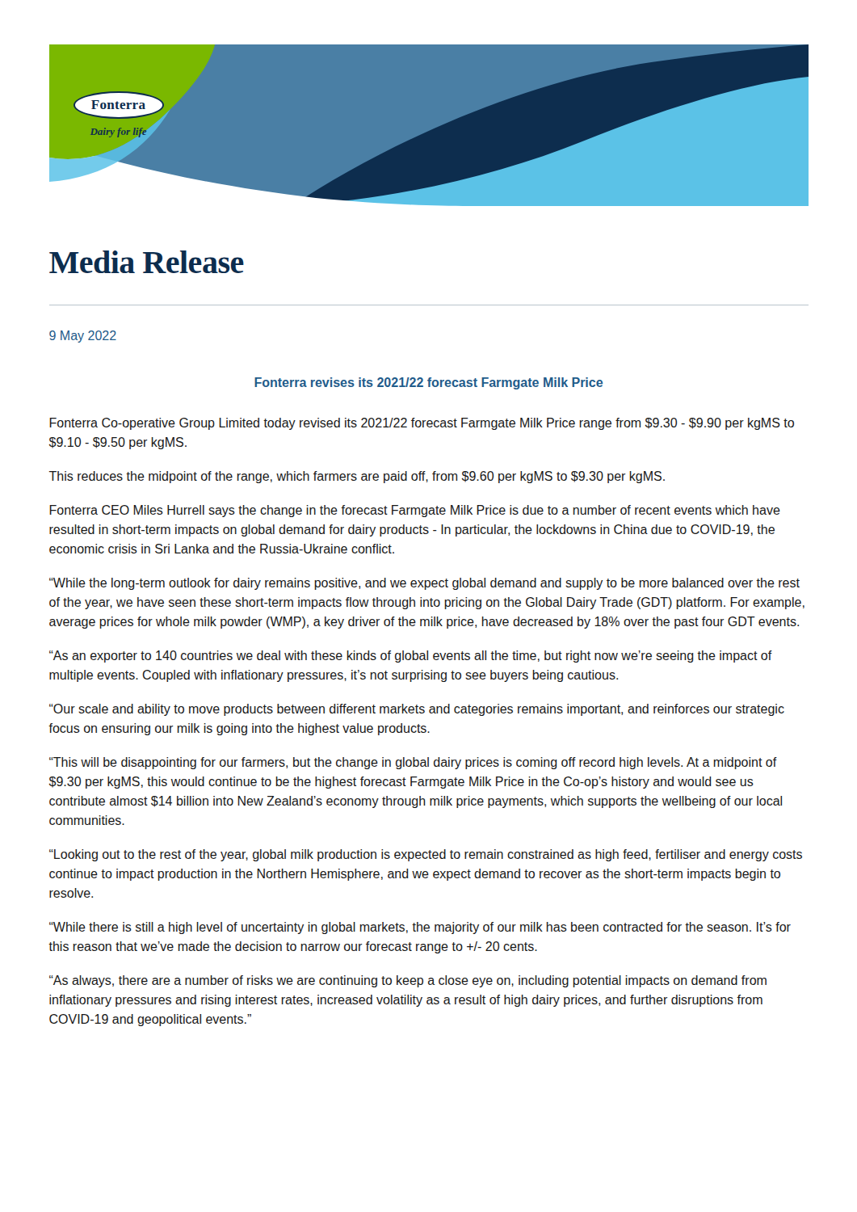Fonterra
Dairy for life
Media Release
9 May 2022
Fonterra revises its 2021/22 forecast Farmgate Milk Price
Fonterra Co-operative Group Limited today revised its 2021/22 forecast Farmgate Milk Price range from $9.30 - $9.90 per kgMS to $9.10 - $9.50 per kgMS.
This reduces the midpoint of the range, which farmers are paid off, from $9.60 per kgMS to $9.30 per kgMS.
Fonterra CEO Miles Hurrell says the change in the forecast Farmgate Milk Price is due to a number of recent events which have resulted in short-term impacts on global demand for dairy products - In particular, the lockdowns in China due to COVID-19, the economic crisis in Sri Lanka and the Russia-Ukraine conflict.
“While the long-term outlook for dairy remains positive, and we expect global demand and supply to be more balanced over the rest of the year, we have seen these short-term impacts flow through into pricing on the Global Dairy Trade (GDT) platform. For example, average prices for whole milk powder (WMP), a key driver of the milk price, have decreased by 18% over the past four GDT events.
“As an exporter to 140 countries we deal with these kinds of global events all the time, but right now we’re seeing the impact of multiple events. Coupled with inflationary pressures, it’s not surprising to see buyers being cautious.
“Our scale and ability to move products between different markets and categories remains important, and reinforces our strategic focus on ensuring our milk is going into the highest value products.
“This will be disappointing for our farmers, but the change in global dairy prices is coming off record high levels. At a midpoint of $9.30 per kgMS, this would continue to be the highest forecast Farmgate Milk Price in the Co-op’s history and would see us contribute almost $14 billion into New Zealand’s economy through milk price payments, which supports the wellbeing of our local communities.
“Looking out to the rest of the year, global milk production is expected to remain constrained as high feed, fertiliser and energy costs continue to impact production in the Northern Hemisphere, and we expect demand to recover as the short-term impacts begin to resolve.
“While there is still a high level of uncertainty in global markets, the majority of our milk has been contracted for the season. It’s for this reason that we’ve made the decision to narrow our forecast range to +/- 20 cents.
“As always, there are a number of risks we are continuing to keep a close eye on, including potential impacts on demand from inflationary pressures and rising interest rates, increased volatility as a result of high dairy prices, and further disruptions from COVID-19 and geopolitical events.”